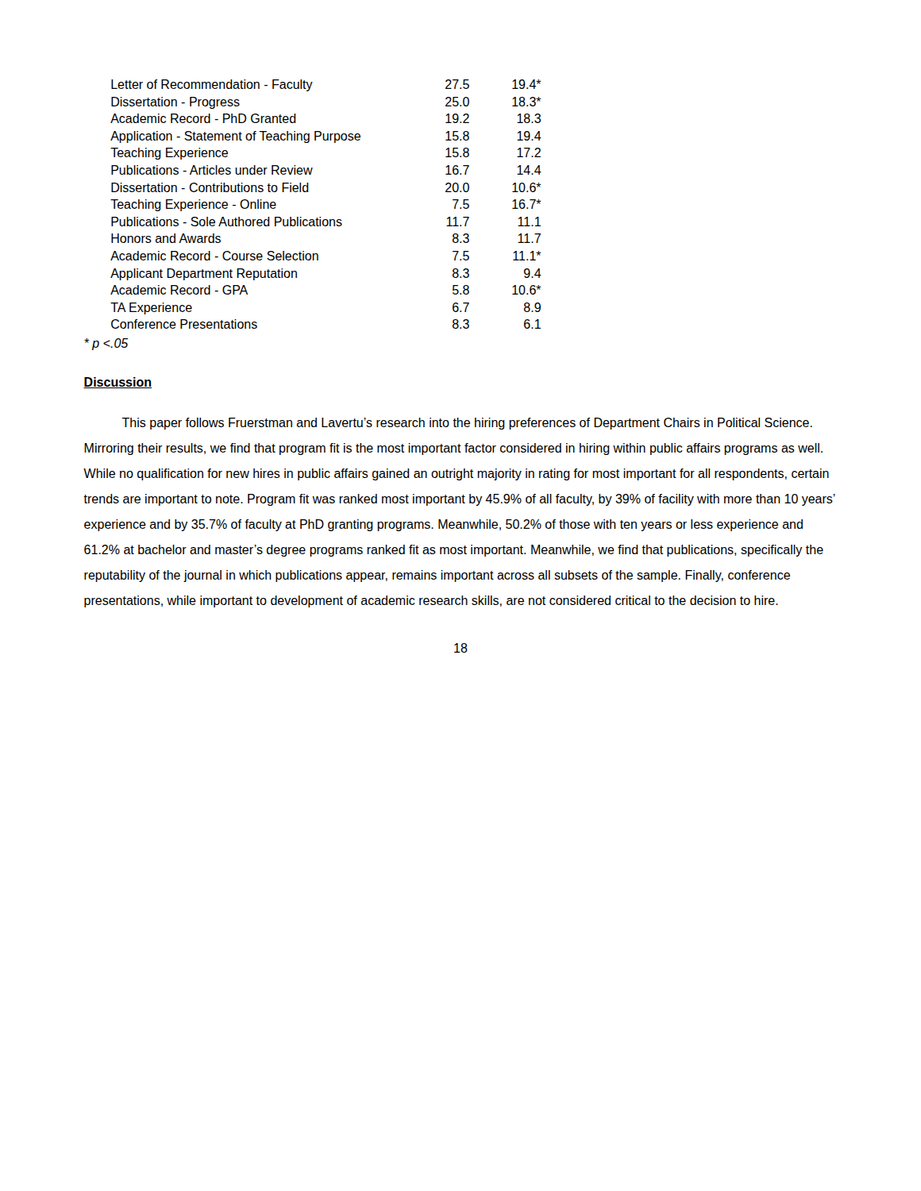| Letter of Recommendation - Faculty | 27.5 | 19.4* |
| Dissertation - Progress | 25.0 | 18.3* |
| Academic Record - PhD Granted | 19.2 | 18.3 |
| Application - Statement of Teaching Purpose | 15.8 | 19.4 |
| Teaching Experience | 15.8 | 17.2 |
| Publications - Articles under Review | 16.7 | 14.4 |
| Dissertation - Contributions to Field | 20.0 | 10.6* |
| Teaching Experience - Online | 7.5 | 16.7* |
| Publications - Sole Authored Publications | 11.7 | 11.1 |
| Honors and Awards | 8.3 | 11.7 |
| Academic Record - Course Selection | 7.5 | 11.1* |
| Applicant Department Reputation | 8.3 | 9.4 |
| Academic Record - GPA | 5.8 | 10.6* |
| TA Experience | 6.7 | 8.9 |
| Conference Presentations | 8.3 | 6.1 |
* p <.05
Discussion
This paper follows Fruerstman and Lavertu’s research into the hiring preferences of Department Chairs in Political Science. Mirroring their results, we find that program fit is the most important factor considered in hiring within public affairs programs as well. While no qualification for new hires in public affairs gained an outright majority in rating for most important for all respondents, certain trends are important to note. Program fit was ranked most important by 45.9% of all faculty, by 39% of facility with more than 10 years’ experience and by 35.7% of faculty at PhD granting programs. Meanwhile, 50.2% of those with ten years or less experience and 61.2% at bachelor and master’s degree programs ranked fit as most important. Meanwhile, we find that publications, specifically the reputability of the journal in which publications appear, remains important across all subsets of the sample. Finally, conference presentations, while important to development of academic research skills, are not considered critical to the decision to hire.
18